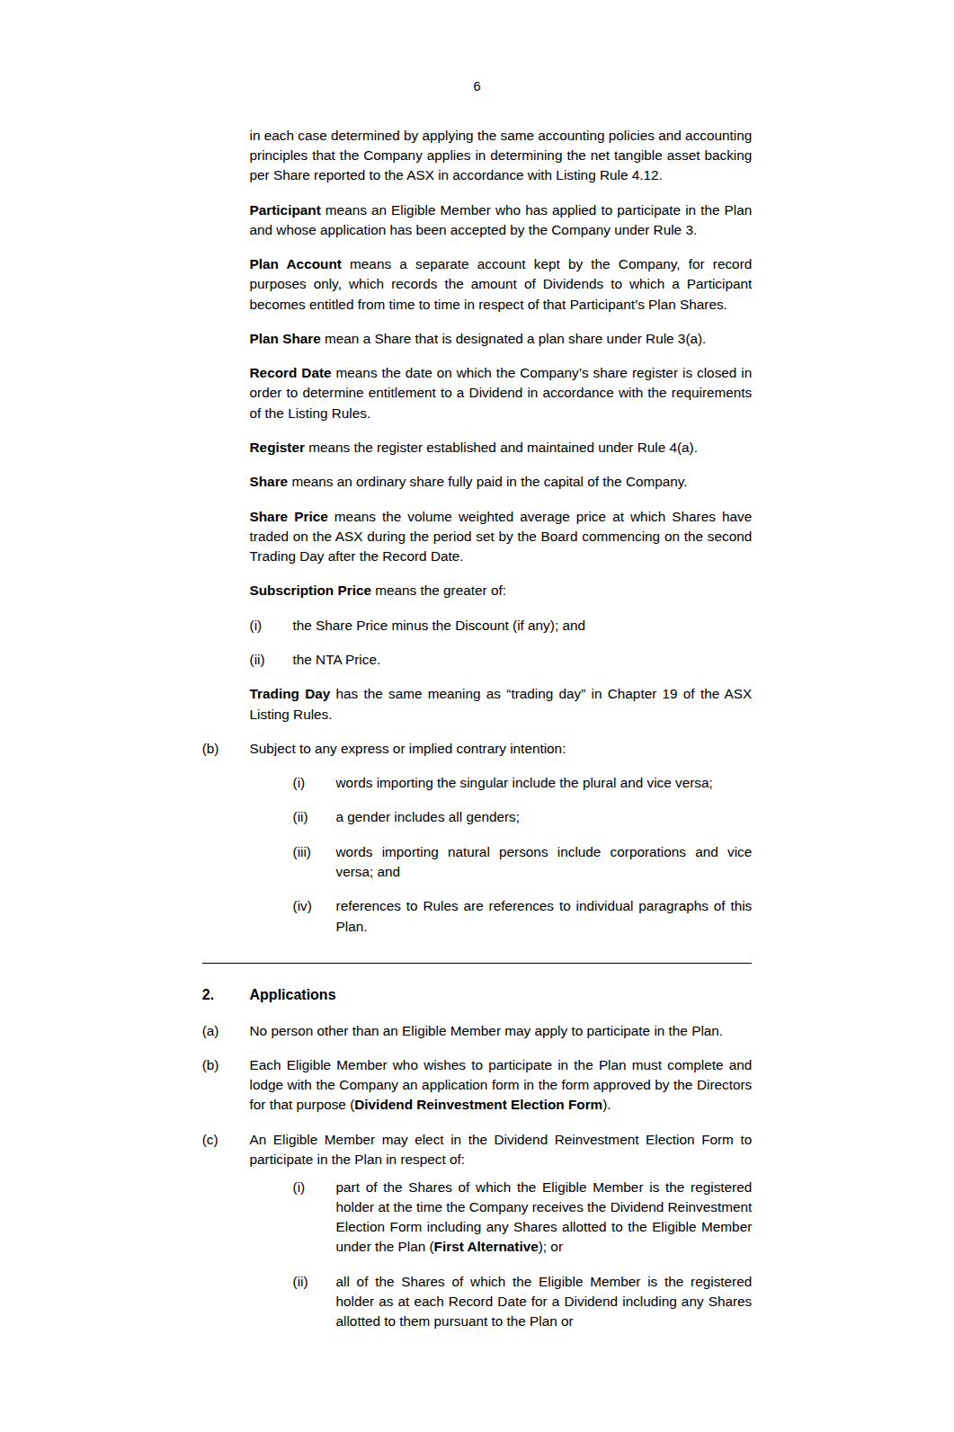6
in each case determined by applying the same accounting policies and accounting principles that the Company applies in determining the net tangible asset backing per Share reported to the ASX in accordance with Listing Rule 4.12.
Participant means an Eligible Member who has applied to participate in the Plan and whose application has been accepted by the Company under Rule 3.
Plan Account means a separate account kept by the Company, for record purposes only, which records the amount of Dividends to which a Participant becomes entitled from time to time in respect of that Participant’s Plan Shares.
Plan Share mean a Share that is designated a plan share under Rule 3(a).
Record Date means the date on which the Company’s share register is closed in order to determine entitlement to a Dividend in accordance with the requirements of the Listing Rules.
Register means the register established and maintained under Rule 4(a).
Share means an ordinary share fully paid in the capital of the Company.
Share Price means the volume weighted average price at which Shares have traded on the ASX during the period set by the Board commencing on the second Trading Day after the Record Date.
Subscription Price means the greater of:
(i)
the Share Price minus the Discount (if any); and
(ii)
the NTA Price.
Trading Day has the same meaning as “trading day” in Chapter 19 of the ASX Listing Rules.
(b)
Subject to any express or implied contrary intention:
(i)
words importing the singular include the plural and vice versa;
(ii)
a gender includes all genders;
(iii)
words importing natural persons include corporations and vice versa; and
(iv)
references to Rules are references to individual paragraphs of this Plan.
2. Applications
(a)
No person other than an Eligible Member may apply to participate in the Plan.
(b)
Each Eligible Member who wishes to participate in the Plan must complete and lodge with the Company an application form in the form approved by the Directors for that purpose (Dividend Reinvestment Election Form).
(c)
An Eligible Member may elect in the Dividend Reinvestment Election Form to participate in the Plan in respect of:
(i)
part of the Shares of which the Eligible Member is the registered holder at the time the Company receives the Dividend Reinvestment Election Form including any Shares allotted to the Eligible Member under the Plan (First Alternative); or
(ii)
all of the Shares of which the Eligible Member is the registered holder as at each Record Date for a Dividend including any Shares allotted to them pursuant to the Plan or